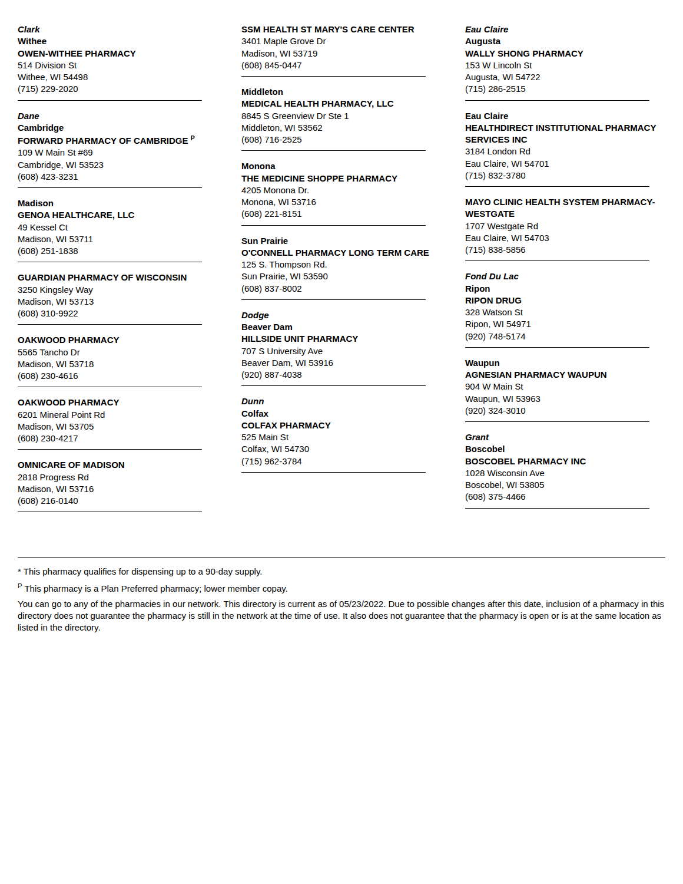Clark
Withee
Owen-Withee Pharmacy
514 Division St
Withee, WI 54498
(715) 229-2020
Dane
Cambridge
Forward Pharmacy of Cambridge P
109 W Main St #69
Cambridge, WI 53523
(608) 423-3231
Madison
Genoa Healthcare, LLC
49 Kessel Ct
Madison, WI 53711
(608) 251-1838
Guardian Pharmacy of Wisconsin
3250 Kingsley Way
Madison, WI 53713
(608) 310-9922
Oakwood Pharmacy
5565 Tancho Dr
Madison, WI 53718
(608) 230-4616
Oakwood Pharmacy
6201 Mineral Point Rd
Madison, WI 53705
(608) 230-4217
Omnicare of Madison
2818 Progress Rd
Madison, WI 53716
(608) 216-0140
SSM Health St Mary's Care Center
3401 Maple Grove Dr
Madison, WI 53719
(608) 845-0447
Middleton
Medical Health Pharmacy, LLC
8845 S Greenview Dr Ste 1
Middleton, WI 53562
(608) 716-2525
Monona
The Medicine Shoppe Pharmacy
4205 Monona Dr.
Monona, WI 53716
(608) 221-8151
Sun Prairie
O'Connell Pharmacy Long Term Care
125 S. Thompson Rd.
Sun Prairie, WI 53590
(608) 837-8002
Dodge
Beaver Dam
Hillside Unit Pharmacy
707 S University Ave
Beaver Dam, WI 53916
(920) 887-4038
Dunn
Colfax
Colfax Pharmacy
525 Main St
Colfax, WI 54730
(715) 962-3784
Eau Claire
Augusta
Wally Shong Pharmacy
153 W Lincoln St
Augusta, WI 54722
(715) 286-2515
Eau Claire
HealthDirect Institutional Pharmacy Services Inc
3184 London Rd
Eau Claire, WI 54701
(715) 832-3780
Mayo Clinic Health System Pharmacy-Westgate
1707 Westgate Rd
Eau Claire, WI 54703
(715) 838-5856
Fond Du Lac
Ripon
Ripon Drug
328 Watson St
Ripon, WI 54971
(920) 748-5174
Waupun
Agnesian Pharmacy Waupun
904 W Main St
Waupun, WI 53963
(920) 324-3010
Grant
Boscobel
Boscobel Pharmacy Inc
1028 Wisconsin Ave
Boscobel, WI 53805
(608) 375-4466
* This pharmacy qualifies for dispensing up to a 90-day supply.
P This pharmacy is a Plan Preferred pharmacy; lower member copay.
You can go to any of the pharmacies in our network. This directory is current as of 05/23/2022. Due to possible changes after this date, inclusion of a pharmacy in this directory does not guarantee the pharmacy is still in the network at the time of use. It also does not guarantee that the pharmacy is open or is at the same location as listed in the directory.